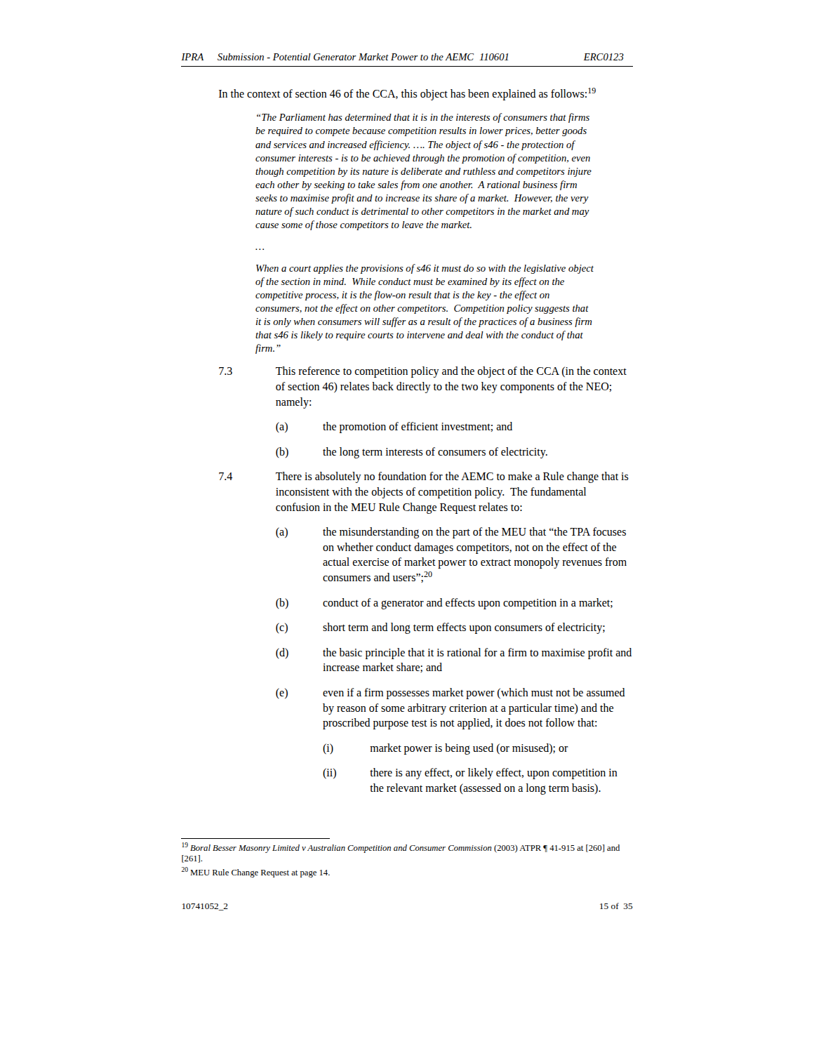IPRA Submission - Potential Generator Market Power to the AEMC 110601 ERC0123
In the context of section 46 of the CCA, this object has been explained as follows:19
“The Parliament has determined that it is in the interests of consumers that firms be required to compete because competition results in lower prices, better goods and services and increased efficiency. …. The object of s46 - the protection of consumer interests - is to be achieved through the promotion of competition, even though competition by its nature is deliberate and ruthless and competitors injure each other by seeking to take sales from one another. A rational business firm seeks to maximise profit and to increase its share of a market. However, the very nature of such conduct is detrimental to other competitors in the market and may cause some of those competitors to leave the market.
…
When a court applies the provisions of s46 it must do so with the legislative object of the section in mind. While conduct must be examined by its effect on the competitive process, it is the flow-on result that is the key - the effect on consumers, not the effect on other competitors. Competition policy suggests that it is only when consumers will suffer as a result of the practices of a business firm that s46 is likely to require courts to intervene and deal with the conduct of that firm.”
7.3 This reference to competition policy and the object of the CCA (in the context of section 46) relates back directly to the two key components of the NEO; namely:
(a) the promotion of efficient investment; and
(b) the long term interests of consumers of electricity.
7.4 There is absolutely no foundation for the AEMC to make a Rule change that is inconsistent with the objects of competition policy. The fundamental confusion in the MEU Rule Change Request relates to:
(a) the misunderstanding on the part of the MEU that “the TPA focuses on whether conduct damages competitors, not on the effect of the actual exercise of market power to extract monopoly revenues from consumers and users”;20
(b) conduct of a generator and effects upon competition in a market;
(c) short term and long term effects upon consumers of electricity;
(d) the basic principle that it is rational for a firm to maximise profit and increase market share; and
(e) even if a firm possesses market power (which must not be assumed by reason of some arbitrary criterion at a particular time) and the proscribed purpose test is not applied, it does not follow that:
(i) market power is being used (or misused); or
(ii) there is any effect, or likely effect, upon competition in the relevant market (assessed on a long term basis).
19 Boral Besser Masonry Limited v Australian Competition and Consumer Commission (2003) ATPR ¶ 41-915 at [260] and [261].
20 MEU Rule Change Request at page 14.
10741052_2 15 of 35